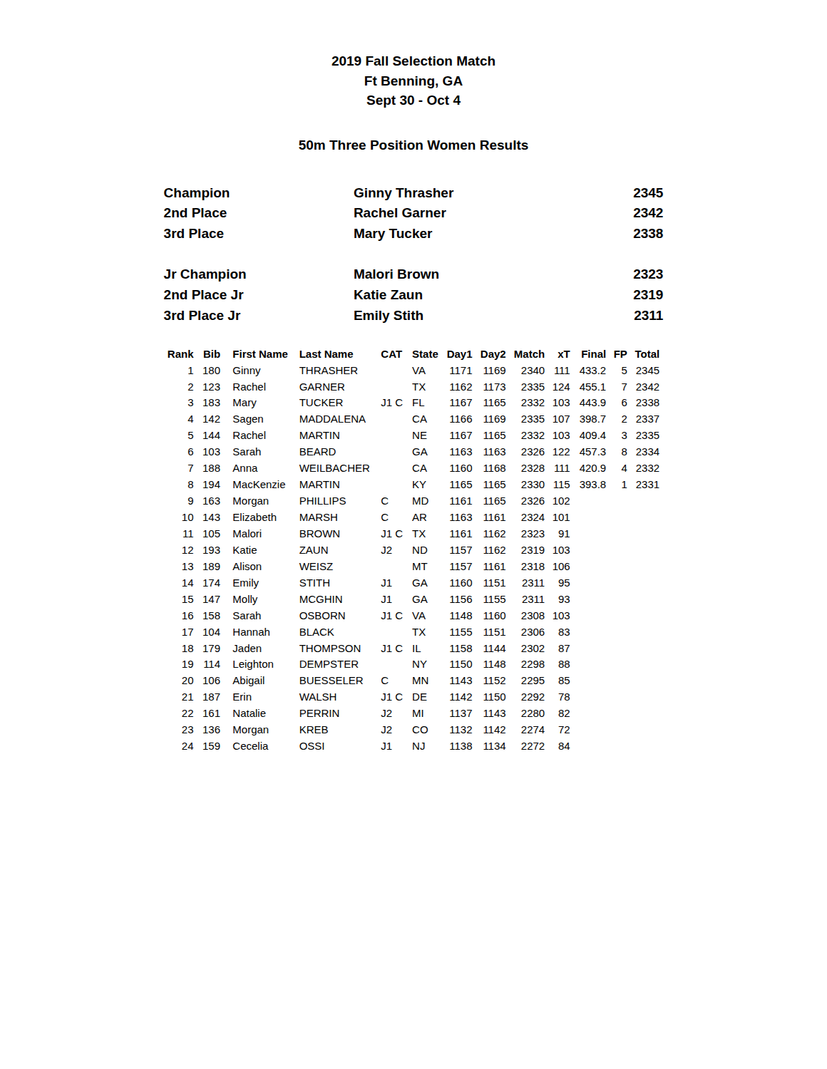2019 Fall Selection Match Ft Benning, GA Sept 30 - Oct 4
50m Three Position Women Results
| Champion | Ginny Thrasher | 2345 |
| 2nd Place | Rachel Garner | 2342 |
| 3rd Place | Mary Tucker | 2338 |
| Jr Champion | Malori Brown | 2323 |
| 2nd Place Jr | Katie Zaun | 2319 |
| 3rd Place Jr | Emily Stith | 2311 |
| Rank | Bib | First Name | Last Name | CAT | State | Day1 | Day2 | Match | xT | Final | FP | Total |
| --- | --- | --- | --- | --- | --- | --- | --- | --- | --- | --- | --- | --- |
| 1 | 180 | Ginny | THRASHER | | VA | 1171 | 1169 | 2340 | 111 | 433.2 | 5 | 2345 |
| 2 | 123 | Rachel | GARNER | | TX | 1162 | 1173 | 2335 | 124 | 455.1 | 7 | 2342 |
| 3 | 183 | Mary | TUCKER | J1 C | FL | 1167 | 1165 | 2332 | 103 | 443.9 | 6 | 2338 |
| 4 | 142 | Sagen | MADDALENA | | CA | 1166 | 1169 | 2335 | 107 | 398.7 | 2 | 2337 |
| 5 | 144 | Rachel | MARTIN | | NE | 1167 | 1165 | 2332 | 103 | 409.4 | 3 | 2335 |
| 6 | 103 | Sarah | BEARD | | GA | 1163 | 1163 | 2326 | 122 | 457.3 | 8 | 2334 |
| 7 | 188 | Anna | WEILBACHER | | CA | 1160 | 1168 | 2328 | 111 | 420.9 | 4 | 2332 |
| 8 | 194 | MacKenzie | MARTIN | | KY | 1165 | 1165 | 2330 | 115 | 393.8 | 1 | 2331 |
| 9 | 163 | Morgan | PHILLIPS | C | MD | 1161 | 1165 | 2326 | 102 | | | |
| 10 | 143 | Elizabeth | MARSH | C | AR | 1163 | 1161 | 2324 | 101 | | | |
| 11 | 105 | Malori | BROWN | J1 C | TX | 1161 | 1162 | 2323 | 91 | | | |
| 12 | 193 | Katie | ZAUN | J2 | ND | 1157 | 1162 | 2319 | 103 | | | |
| 13 | 189 | Alison | WEISZ | | MT | 1157 | 1161 | 2318 | 106 | | | |
| 14 | 174 | Emily | STITH | J1 | GA | 1160 | 1151 | 2311 | 95 | | | |
| 15 | 147 | Molly | MCGHIN | J1 | GA | 1156 | 1155 | 2311 | 93 | | | |
| 16 | 158 | Sarah | OSBORN | J1 C | VA | 1148 | 1160 | 2308 | 103 | | | |
| 17 | 104 | Hannah | BLACK | | TX | 1155 | 1151 | 2306 | 83 | | | |
| 18 | 179 | Jaden | THOMPSON | J1 C | IL | 1158 | 1144 | 2302 | 87 | | | |
| 19 | 114 | Leighton | DEMPSTER | | NY | 1150 | 1148 | 2298 | 88 | | | |
| 20 | 106 | Abigail | BUESSELER | C | MN | 1143 | 1152 | 2295 | 85 | | | |
| 21 | 187 | Erin | WALSH | J1 C | DE | 1142 | 1150 | 2292 | 78 | | | |
| 22 | 161 | Natalie | PERRIN | J2 | MI | 1137 | 1143 | 2280 | 82 | | | |
| 23 | 136 | Morgan | KREB | J2 | CO | 1132 | 1142 | 2274 | 72 | | | |
| 24 | 159 | Cecelia | OSSI | J1 | NJ | 1138 | 1134 | 2272 | 84 | | | |